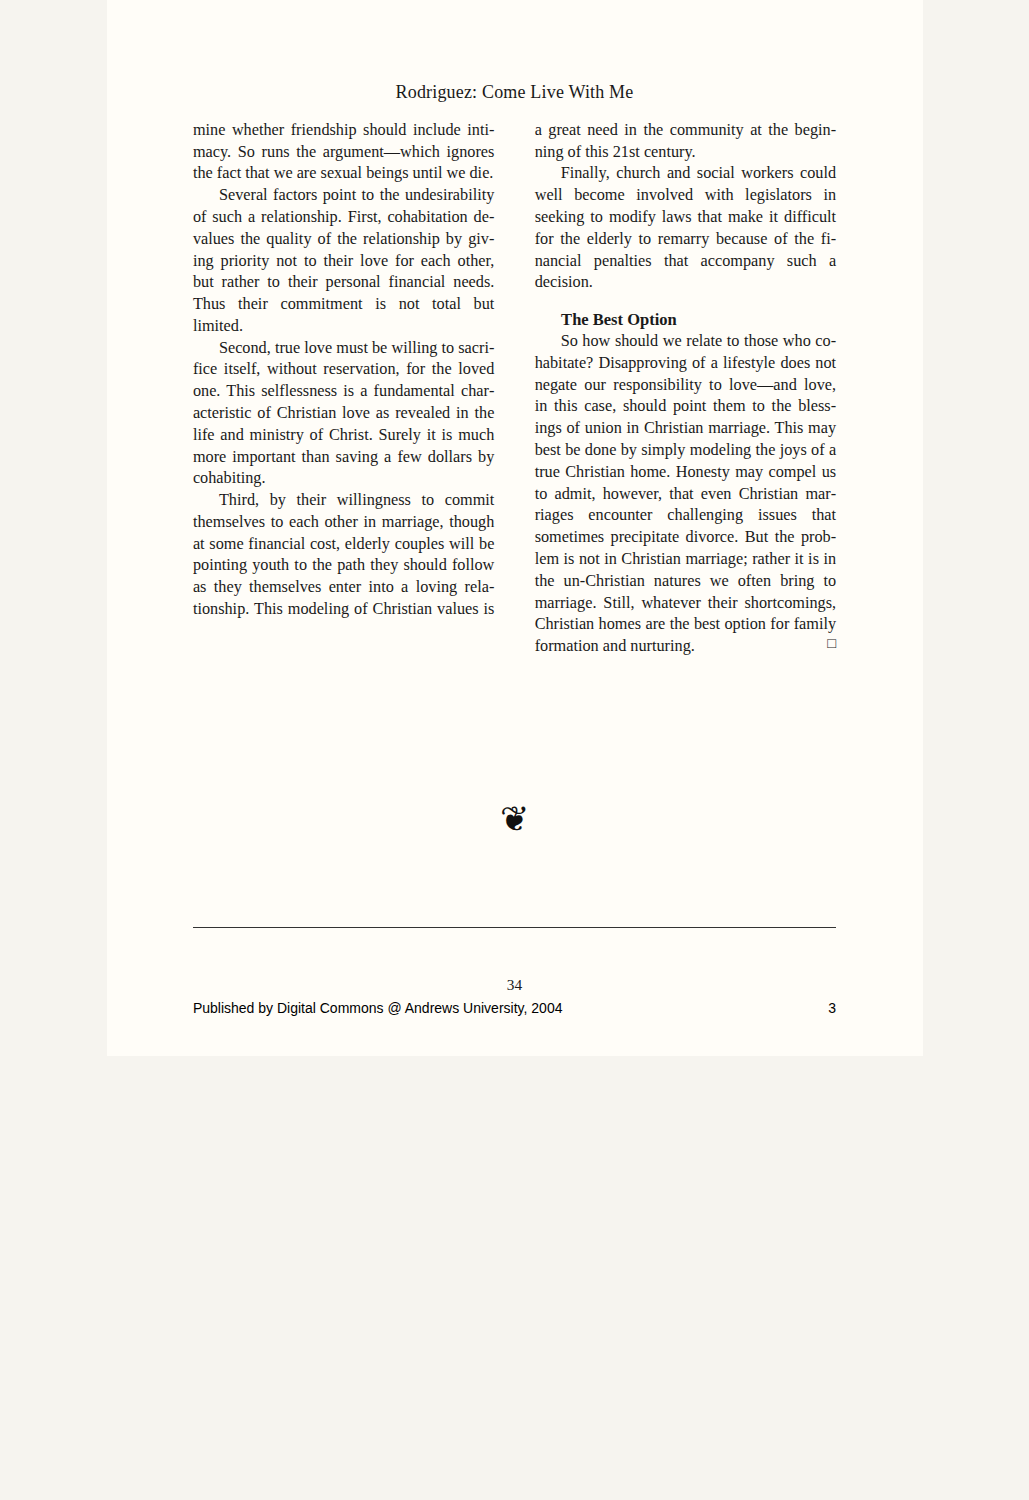Rodriguez: Come Live With Me
mine whether friendship should include intimacy. So runs the argument—which ignores the fact that we are sexual beings until we die.
Several factors point to the undesirability of such a relationship. First, cohabitation devalues the quality of the relationship by giving priority not to their love for each other, but rather to their personal financial needs. Thus their commitment is not total but limited.
Second, true love must be willing to sacrifice itself, without reservation, for the loved one. This selflessness is a fundamental characteristic of Christian love as revealed in the life and ministry of Christ. Surely it is much more important than saving a few dollars by cohabiting.
Third, by their willingness to commit themselves to each other in marriage, though at some financial cost, elderly couples will be pointing youth to the path they should follow as they themselves enter into a loving relationship. This modeling of Christian values is a great need in the community at the beginning of this 21st century.
Finally, church and social workers could well become involved with legislators in seeking to modify laws that make it difficult for the elderly to remarry because of the financial penalties that accompany such a decision.
The Best Option
So how should we relate to those who cohabitate? Disapproving of a lifestyle does not negate our responsibility to love—and love, in this case, should point them to the blessings of union in Christian marriage. This may best be done by simply modeling the joys of a true Christian home. Honesty may compel us to admit, however, that even Christian marriages encounter challenging issues that sometimes precipitate divorce. But the problem is not in Christian marriage; rather it is in the un-Christian natures we often bring to marriage. Still, whatever their shortcomings, Christian homes are the best option for family formation and nurturing.□
❦
34
Published by Digital Commons @ Andrews University, 2004 3